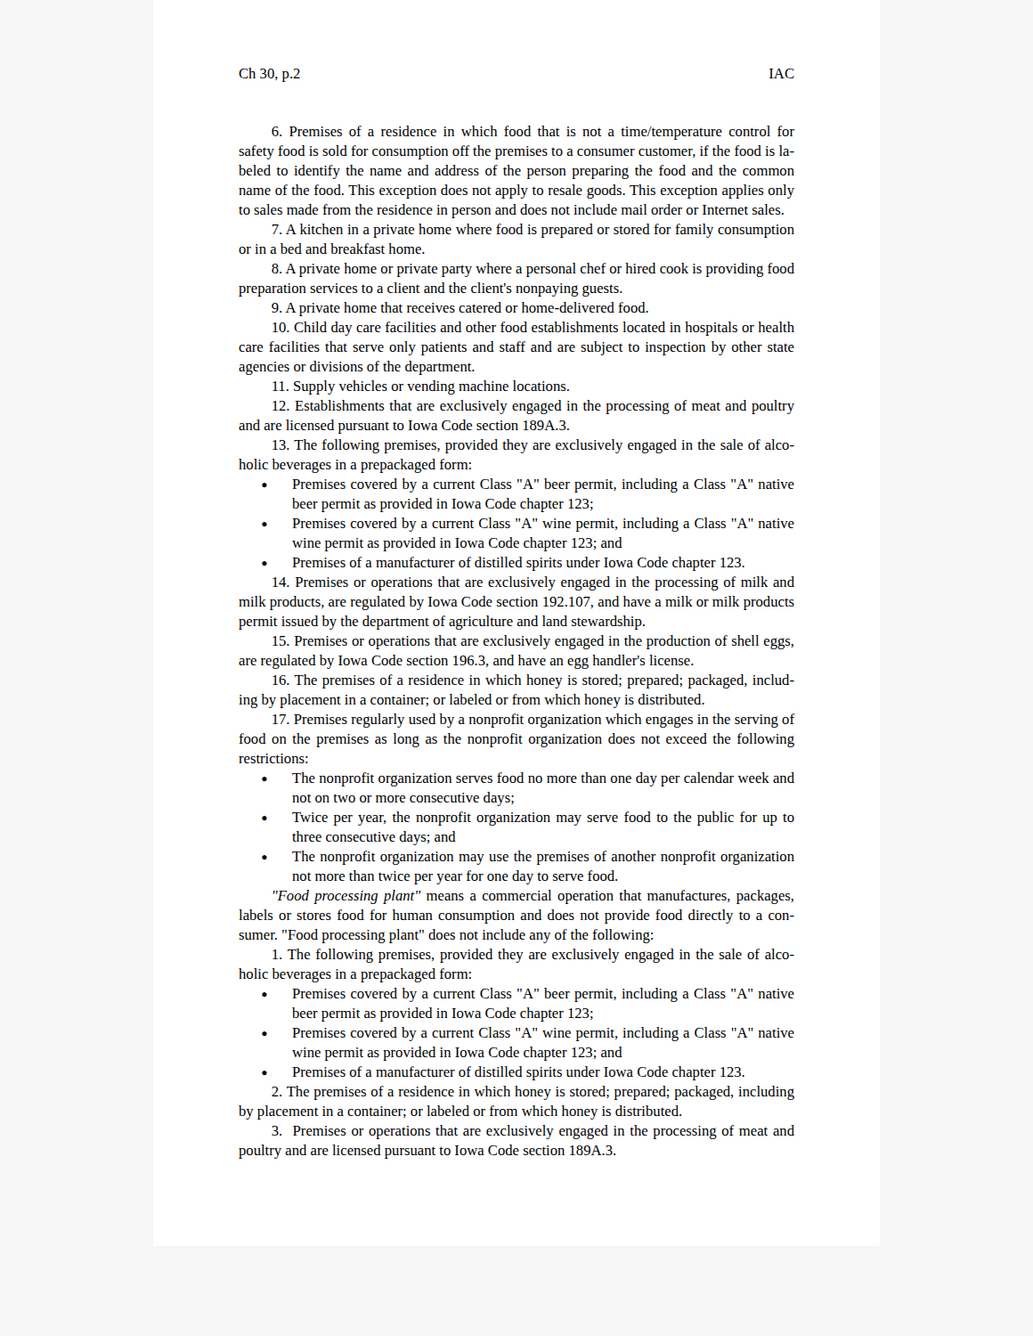Ch 30, p.2
IAC
6. Premises of a residence in which food that is not a time/temperature control for safety food is sold for consumption off the premises to a consumer customer, if the food is labeled to identify the name and address of the person preparing the food and the common name of the food. This exception does not apply to resale goods. This exception applies only to sales made from the residence in person and does not include mail order or Internet sales.
7. A kitchen in a private home where food is prepared or stored for family consumption or in a bed and breakfast home.
8. A private home or private party where a personal chef or hired cook is providing food preparation services to a client and the client's nonpaying guests.
9. A private home that receives catered or home-delivered food.
10. Child day care facilities and other food establishments located in hospitals or health care facilities that serve only patients and staff and are subject to inspection by other state agencies or divisions of the department.
11. Supply vehicles or vending machine locations.
12. Establishments that are exclusively engaged in the processing of meat and poultry and are licensed pursuant to Iowa Code section 189A.3.
13. The following premises, provided they are exclusively engaged in the sale of alcoholic beverages in a prepackaged form:
Premises covered by a current Class "A" beer permit, including a Class "A" native beer permit as provided in Iowa Code chapter 123;
Premises covered by a current Class "A" wine permit, including a Class "A" native wine permit as provided in Iowa Code chapter 123; and
Premises of a manufacturer of distilled spirits under Iowa Code chapter 123.
14. Premises or operations that are exclusively engaged in the processing of milk and milk products, are regulated by Iowa Code section 192.107, and have a milk or milk products permit issued by the department of agriculture and land stewardship.
15. Premises or operations that are exclusively engaged in the production of shell eggs, are regulated by Iowa Code section 196.3, and have an egg handler's license.
16. The premises of a residence in which honey is stored; prepared; packaged, including by placement in a container; or labeled or from which honey is distributed.
17. Premises regularly used by a nonprofit organization which engages in the serving of food on the premises as long as the nonprofit organization does not exceed the following restrictions:
The nonprofit organization serves food no more than one day per calendar week and not on two or more consecutive days;
Twice per year, the nonprofit organization may serve food to the public for up to three consecutive days; and
The nonprofit organization may use the premises of another nonprofit organization not more than twice per year for one day to serve food.
"Food processing plant" means a commercial operation that manufactures, packages, labels or stores food for human consumption and does not provide food directly to a consumer. "Food processing plant" does not include any of the following:
1. The following premises, provided they are exclusively engaged in the sale of alcoholic beverages in a prepackaged form:
Premises covered by a current Class "A" beer permit, including a Class "A" native beer permit as provided in Iowa Code chapter 123;
Premises covered by a current Class "A" wine permit, including a Class "A" native wine permit as provided in Iowa Code chapter 123; and
Premises of a manufacturer of distilled spirits under Iowa Code chapter 123.
2. The premises of a residence in which honey is stored; prepared; packaged, including by placement in a container; or labeled or from which honey is distributed.
3. Premises or operations that are exclusively engaged in the processing of meat and poultry and are licensed pursuant to Iowa Code section 189A.3.